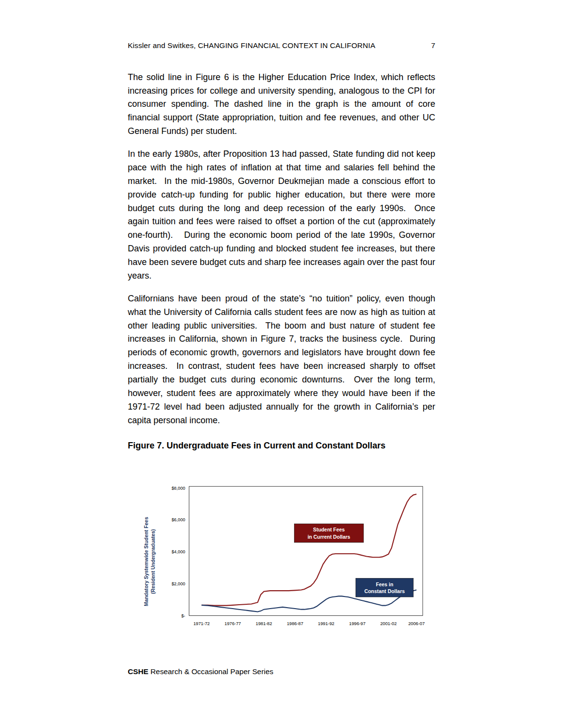Kissler and Switkes, CHANGING FINANCIAL CONTEXT IN CALIFORNIA 7
The solid line in Figure 6 is the Higher Education Price Index, which reflects increasing prices for college and university spending, analogous to the CPI for consumer spending. The dashed line in the graph is the amount of core financial support (State appropriation, tuition and fee revenues, and other UC General Funds) per student.
In the early 1980s, after Proposition 13 had passed, State funding did not keep pace with the high rates of inflation at that time and salaries fell behind the market. In the mid-1980s, Governor Deukmejian made a conscious effort to provide catch-up funding for public higher education, but there were more budget cuts during the long and deep recession of the early 1990s. Once again tuition and fees were raised to offset a portion of the cut (approximately one-fourth). During the economic boom period of the late 1990s, Governor Davis provided catch-up funding and blocked student fee increases, but there have been severe budget cuts and sharp fee increases again over the past four years.
Californians have been proud of the state’s “no tuition” policy, even though what the University of California calls student fees are now as high as tuition at other leading public universities. The boom and bust nature of student fee increases in California, shown in Figure 7, tracks the business cycle. During periods of economic growth, governors and legislators have brought down fee increases. In contrast, student fees have been increased sharply to offset partially the budget cuts during economic downturns. Over the long term, however, student fees are approximately where they would have been if the 1971-72 level had been adjusted annually for the growth in California’s per capita personal income.
Figure 7. Undergraduate Fees in Current and Constant Dollars
Mandatory Systemwide Student Fees (Resident Undergraduates) $8,000 $6,000 $4,000 $2,000 $- 1971-72 1976-77 1981-82 1986-87 1991-92 1996-97 2001-02 2006-07 Student Fees in Current Dollars Fees in Constant Dollars
CSHE Research & Occasional Paper Series